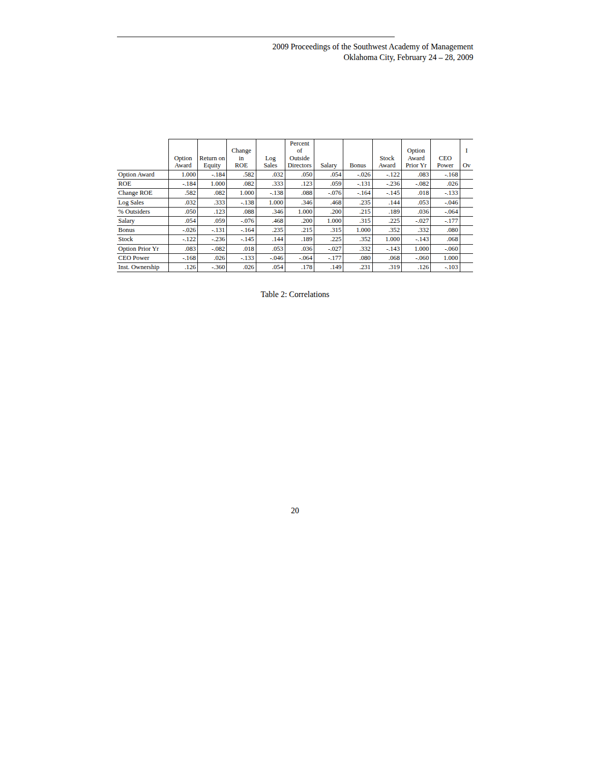2009 Proceedings of the Southwest Academy of Management
Oklahoma City, February 24 – 28, 2009
| | Option Award | Return on Equity | Change in ROE | Log Sales | Percent of Outside Directors | Salary | Bonus | Stock Award | Option Award Prior Yr | CEO Power | I Ov |
| --- | --- | --- | --- | --- | --- | --- | --- | --- | --- | --- | --- |
| Option Award | 1.000 | -.184 | .582 | .032 | .050 | .054 | -.026 | -.122 | .083 | -.168 | |
| ROE | -.184 | 1.000 | .082 | .333 | .123 | .059 | -.131 | -.236 | -.082 | .026 | |
| Change ROE | .582 | .082 | 1.000 | -.138 | .088 | -.076 | -.164 | -.145 | .018 | -.133 | |
| Log Sales | .032 | .333 | -.138 | 1.000 | .346 | .468 | .235 | .144 | .053 | -.046 | |
| % Outsiders | .050 | .123 | .088 | .346 | 1.000 | .200 | .215 | .189 | .036 | -.064 | |
| Salary | .054 | .059 | -.076 | .468 | .200 | 1.000 | .315 | .225 | -.027 | -.177 | |
| Bonus | -.026 | -.131 | -.164 | .235 | .215 | .315 | 1.000 | .352 | .332 | .080 | |
| Stock | -.122 | -.236 | -.145 | .144 | .189 | .225 | .352 | 1.000 | -.143 | .068 | |
| Option Prior Yr | .083 | -.082 | .018 | .053 | .036 | -.027 | .332 | -.143 | 1.000 | -.060 | |
| CEO Power | -.168 | .026 | -.133 | -.046 | -.064 | -.177 | .080 | .068 | -.060 | 1.000 | |
| Inst. Ownership | .126 | -.360 | .026 | .054 | .178 | .149 | .231 | .319 | .126 | -.103 | |
Table 2: Correlations
20